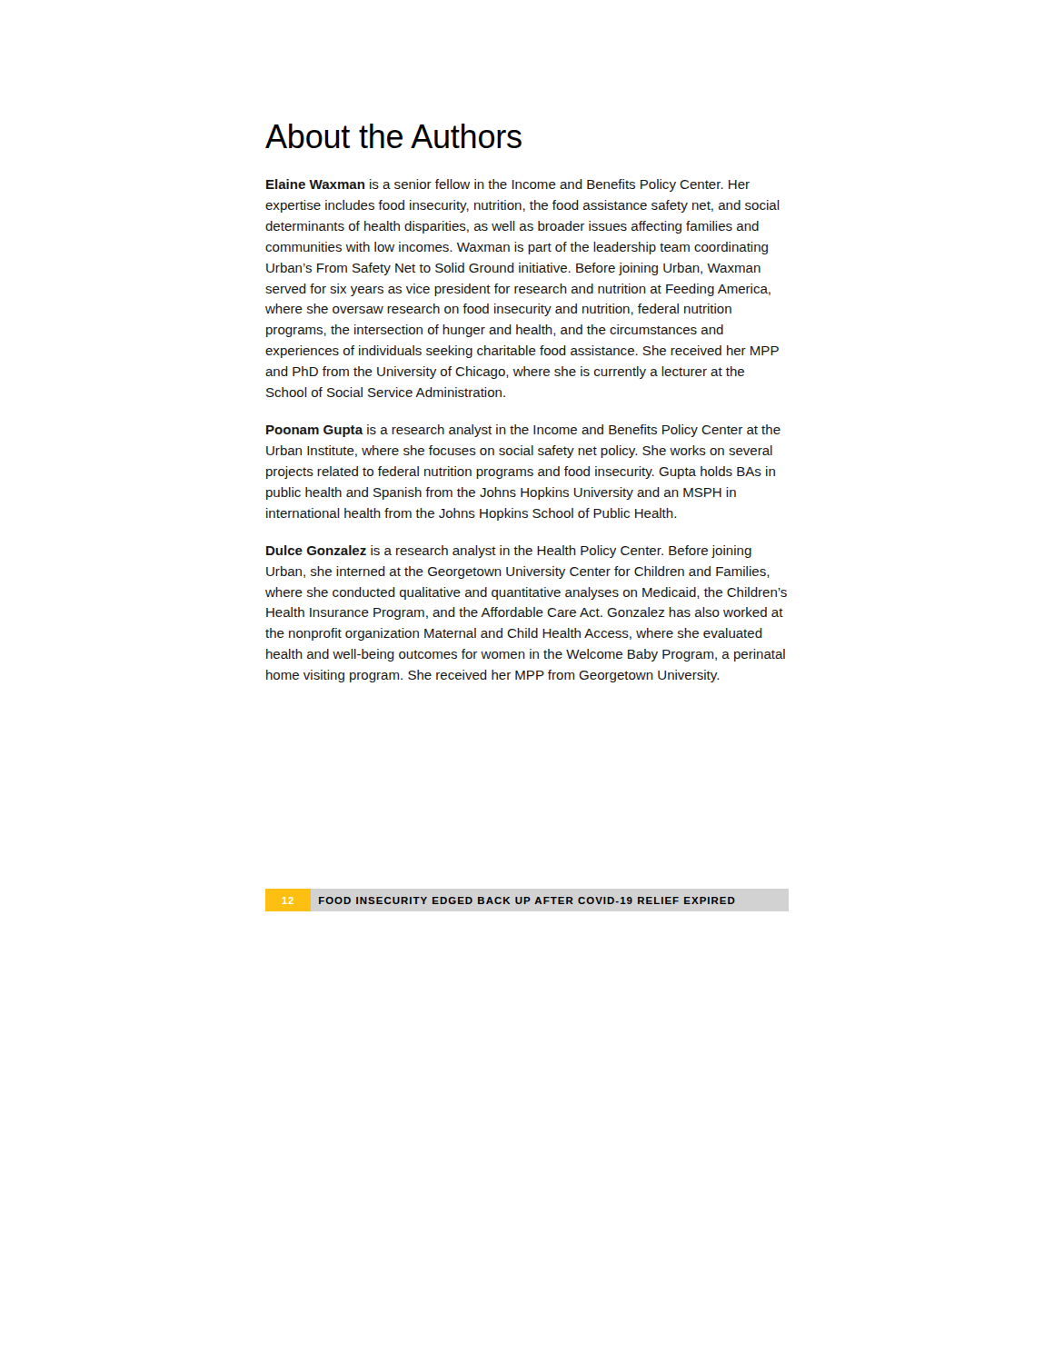About the Authors
Elaine Waxman is a senior fellow in the Income and Benefits Policy Center. Her expertise includes food insecurity, nutrition, the food assistance safety net, and social determinants of health disparities, as well as broader issues affecting families and communities with low incomes. Waxman is part of the leadership team coordinating Urban’s From Safety Net to Solid Ground initiative. Before joining Urban, Waxman served for six years as vice president for research and nutrition at Feeding America, where she oversaw research on food insecurity and nutrition, federal nutrition programs, the intersection of hunger and health, and the circumstances and experiences of individuals seeking charitable food assistance. She received her MPP and PhD from the University of Chicago, where she is currently a lecturer at the School of Social Service Administration.
Poonam Gupta is a research analyst in the Income and Benefits Policy Center at the Urban Institute, where she focuses on social safety net policy. She works on several projects related to federal nutrition programs and food insecurity. Gupta holds BAs in public health and Spanish from the Johns Hopkins University and an MSPH in international health from the Johns Hopkins School of Public Health.
Dulce Gonzalez is a research analyst in the Health Policy Center. Before joining Urban, she interned at the Georgetown University Center for Children and Families, where she conducted qualitative and quantitative analyses on Medicaid, the Children’s Health Insurance Program, and the Affordable Care Act. Gonzalez has also worked at the nonprofit organization Maternal and Child Health Access, where she evaluated health and well-being outcomes for women in the Welcome Baby Program, a perinatal home visiting program. She received her MPP from Georgetown University.
12
Food Insecurity Edged Back Up after COVID-19 Relief Expired